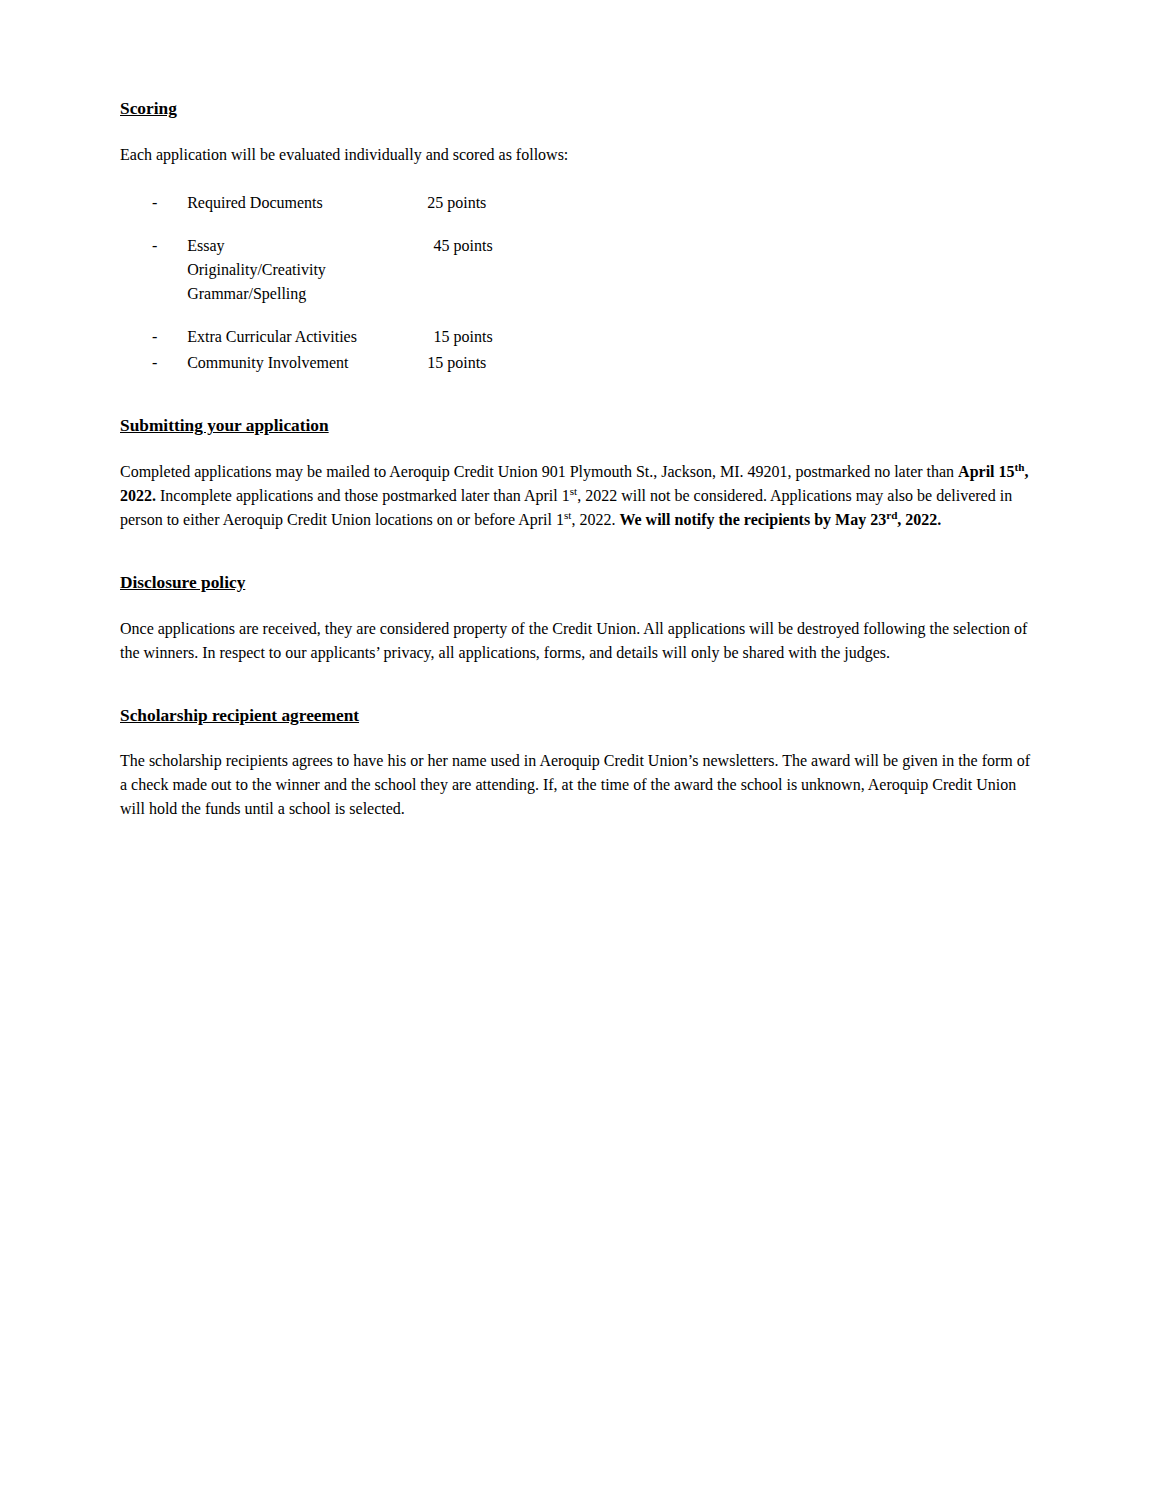Scoring
Each application will be evaluated individually and scored as follows:
Required Documents 25 points
Essay 45 points Originality/Creativity Grammar/Spelling
Extra Curricular Activities 15 points
Community Involvement 15 points
Submitting your application
Completed applications may be mailed to Aeroquip Credit Union 901 Plymouth St., Jackson, MI. 49201, postmarked no later than April 15th, 2022. Incomplete applications and those postmarked later than April 1st, 2022 will not be considered. Applications may also be delivered in person to either Aeroquip Credit Union locations on or before April 1st, 2022. We will notify the recipients by May 23rd, 2022.
Disclosure policy
Once applications are received, they are considered property of the Credit Union. All applications will be destroyed following the selection of the winners. In respect to our applicants’ privacy, all applications, forms, and details will only be shared with the judges.
Scholarship recipient agreement
The scholarship recipients agrees to have his or her name used in Aeroquip Credit Union’s newsletters. The award will be given in the form of a check made out to the winner and the school they are attending. If, at the time of the award the school is unknown, Aeroquip Credit Union will hold the funds until a school is selected.